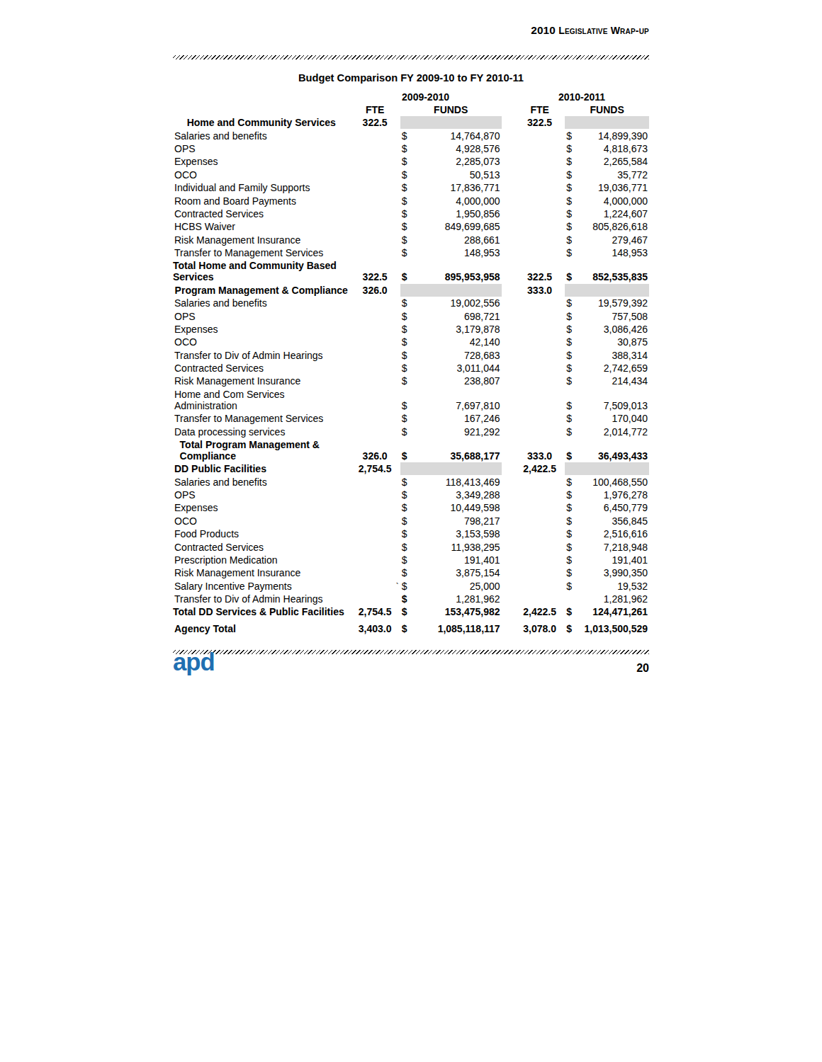2010 Legislative Wrap-up
Budget Comparison FY 2009-10 to FY 2010-11
| | 2009-2010 | | 2010-2011 |
| --- | --- | --- | --- |
| | FTE | FUNDS | | FTE | FUNDS |
| Home and Community Services | 322.5 | | | | 322.5 | | |
| Salaries and benefits | | $ | 14,764,870 | | | $ | 14,899,390 |
| OPS | | $ | 4,928,576 | | | $ | 4,818,673 |
| Expenses | | $ | 2,285,073 | | | $ | 2,265,584 |
| OCO | | $ | 50,513 | | | $ | 35,772 |
| Individual and Family Supports | | $ | 17,836,771 | | | $ | 19,036,771 |
| Room and Board Payments | | $ | 4,000,000 | | | $ | 4,000,000 |
| Contracted Services | | $ | 1,950,856 | | | $ | 1,224,607 |
| HCBS Waiver | | $ | 849,699,685 | | | $ | 805,826,618 |
| Risk Management Insurance | | $ | 288,661 | | | $ | 279,467 |
| Transfer to Management Services | | $ | 148,953 | | | $ | 148,953 |
| Total Home and Community Based Services | 322.5 | $ | 895,953,958 | | 322.5 | $ | 852,535,835 |
| Program Management & Compliance | 326.0 | | | | 333.0 | | |
| Salaries and benefits | | $ | 19,002,556 | | | $ | 19,579,392 |
| OPS | | $ | 698,721 | | | $ | 757,508 |
| Expenses | | $ | 3,179,878 | | | $ | 3,086,426 |
| OCO | | $ | 42,140 | | | $ | 30,875 |
| Transfer to Div of Admin Hearings | | $ | 728,683 | | | $ | 388,314 |
| Contracted Services | | $ | 3,011,044 | | | $ | 2,742,659 |
| Risk Management Insurance | | $ | 238,807 | | | $ | 214,434 |
| Home and Com Services Administration | | $ | 7,697,810 | | | $ | 7,509,013 |
| Transfer to Management Services | | $ | 167,246 | | | $ | 170,040 |
| Data processing services | | $ | 921,292 | | | $ | 2,014,772 |
| Total Program Management & Compliance | 326.0 | $ | 35,688,177 | | 333.0 | $ | 36,493,433 |
| DD Public Facilities | 2,754.5 | | | | 2,422.5 | | |
| Salaries and benefits | | $ | 118,413,469 | | | $ | 100,468,550 |
| OPS | | $ | 3,349,288 | | | $ | 1,976,278 |
| Expenses | | $ | 10,449,598 | | | $ | 6,450,779 |
| OCO | | $ | 798,217 | | | $ | 356,845 |
| Food Products | | $ | 3,153,598 | | | $ | 2,516,616 |
| Contracted Services | | $ | 11,938,295 | | | $ | 7,218,948 |
| Prescription Medication | | $ | 191,401 | | | $ | 191,401 |
| Risk Management Insurance | | $ | 3,875,154 | | | $ | 3,990,350 |
| Salary Incentive Payments | ` | $ | 25,000 | | | $ | 19,532 |
| Transfer to Div of Admin Hearings | | $ | 1,281,962 | | | | 1,281,962 |
| Total DD Services & Public Facilities | 2,754.5 | $ | 153,475,982 | | 2,422.5 | $ | 124,471,261 |
| Agency Total | 3,403.0 | $ | 1,085,118,117 | | 3,078.0 | $ | 1,013,500,529 |
apd
20